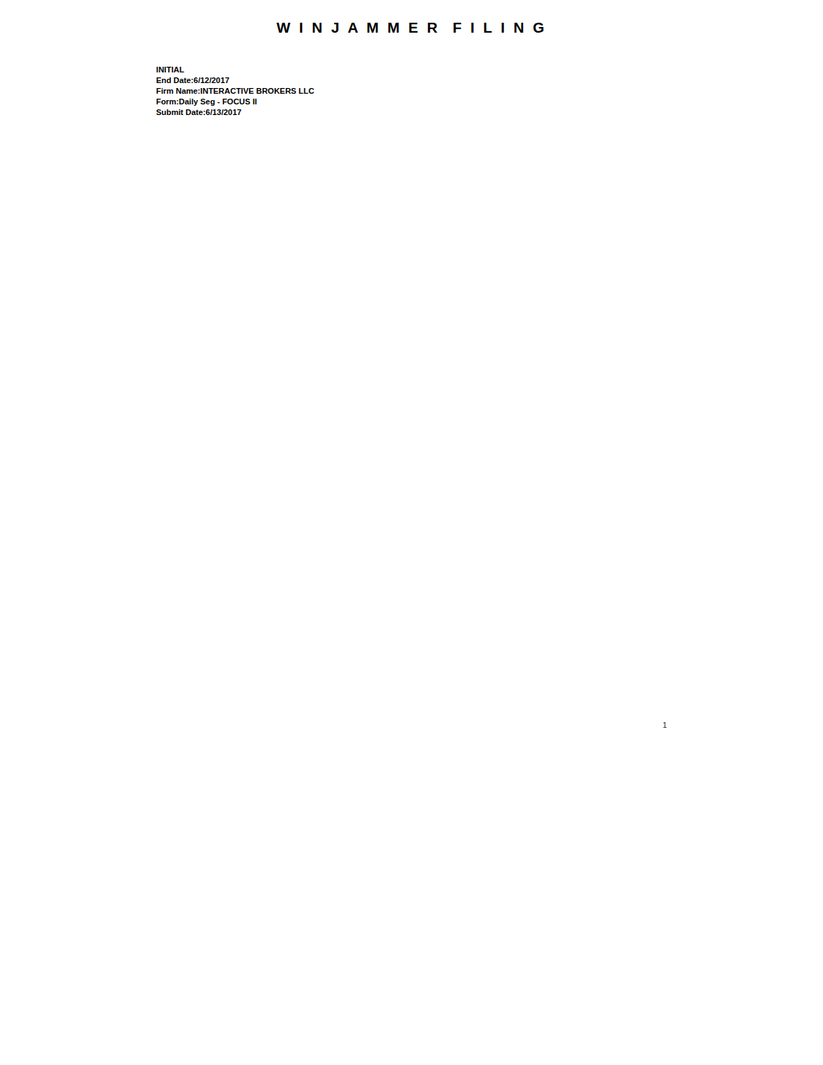W I N J A M M E R F I L I N G
INITIAL
End Date:6/12/2017
Firm Name:INTERACTIVE BROKERS LLC
Form:Daily Seg - FOCUS II
Submit Date:6/13/2017
1